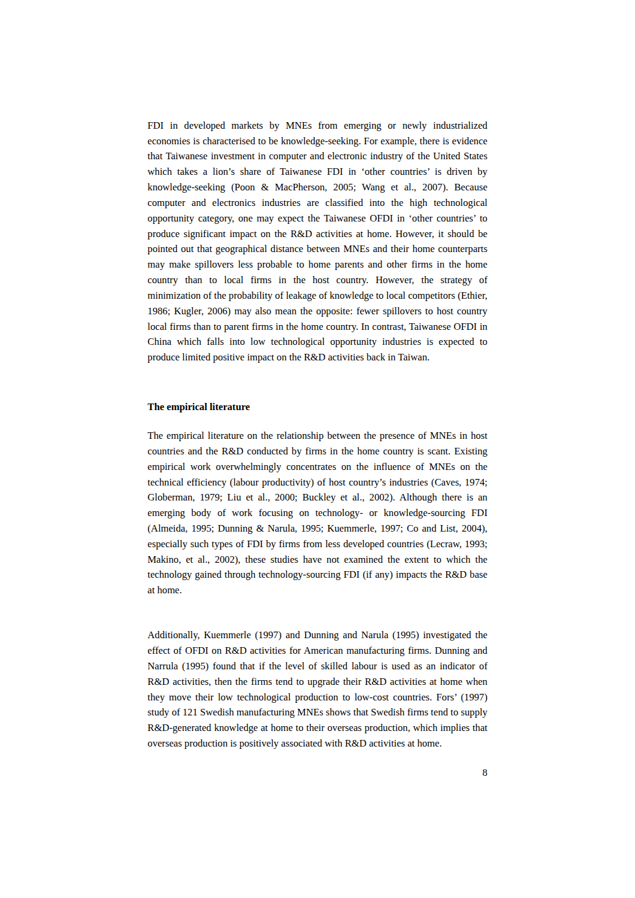FDI in developed markets by MNEs from emerging or newly industrialized economies is characterised to be knowledge-seeking. For example, there is evidence that Taiwanese investment in computer and electronic industry of the United States which takes a lion’s share of Taiwanese FDI in ‘other countries’ is driven by knowledge-seeking (Poon & MacPherson, 2005; Wang et al., 2007). Because computer and electronics industries are classified into the high technological opportunity category, one may expect the Taiwanese OFDI in ‘other countries’ to produce significant impact on the R&D activities at home. However, it should be pointed out that geographical distance between MNEs and their home counterparts may make spillovers less probable to home parents and other firms in the home country than to local firms in the host country. However, the strategy of minimization of the probability of leakage of knowledge to local competitors (Ethier, 1986; Kugler, 2006) may also mean the opposite: fewer spillovers to host country local firms than to parent firms in the home country. In contrast, Taiwanese OFDI in China which falls into low technological opportunity industries is expected to produce limited positive impact on the R&D activities back in Taiwan.
The empirical literature
The empirical literature on the relationship between the presence of MNEs in host countries and the R&D conducted by firms in the home country is scant. Existing empirical work overwhelmingly concentrates on the influence of MNEs on the technical efficiency (labour productivity) of host country’s industries (Caves, 1974; Globerman, 1979; Liu et al., 2000; Buckley et al., 2002). Although there is an emerging body of work focusing on technology- or knowledge-sourcing FDI (Almeida, 1995; Dunning & Narula, 1995; Kuemmerle, 1997; Co and List, 2004), especially such types of FDI by firms from less developed countries (Lecraw, 1993; Makino, et al., 2002), these studies have not examined the extent to which the technology gained through technology-sourcing FDI (if any) impacts the R&D base at home.
Additionally, Kuemmerle (1997) and Dunning and Narula (1995) investigated the effect of OFDI on R&D activities for American manufacturing firms. Dunning and Narrula (1995) found that if the level of skilled labour is used as an indicator of R&D activities, then the firms tend to upgrade their R&D activities at home when they move their low technological production to low-cost countries. Fors’ (1997) study of 121 Swedish manufacturing MNEs shows that Swedish firms tend to supply R&D-generated knowledge at home to their overseas production, which implies that overseas production is positively associated with R&D activities at home.
8